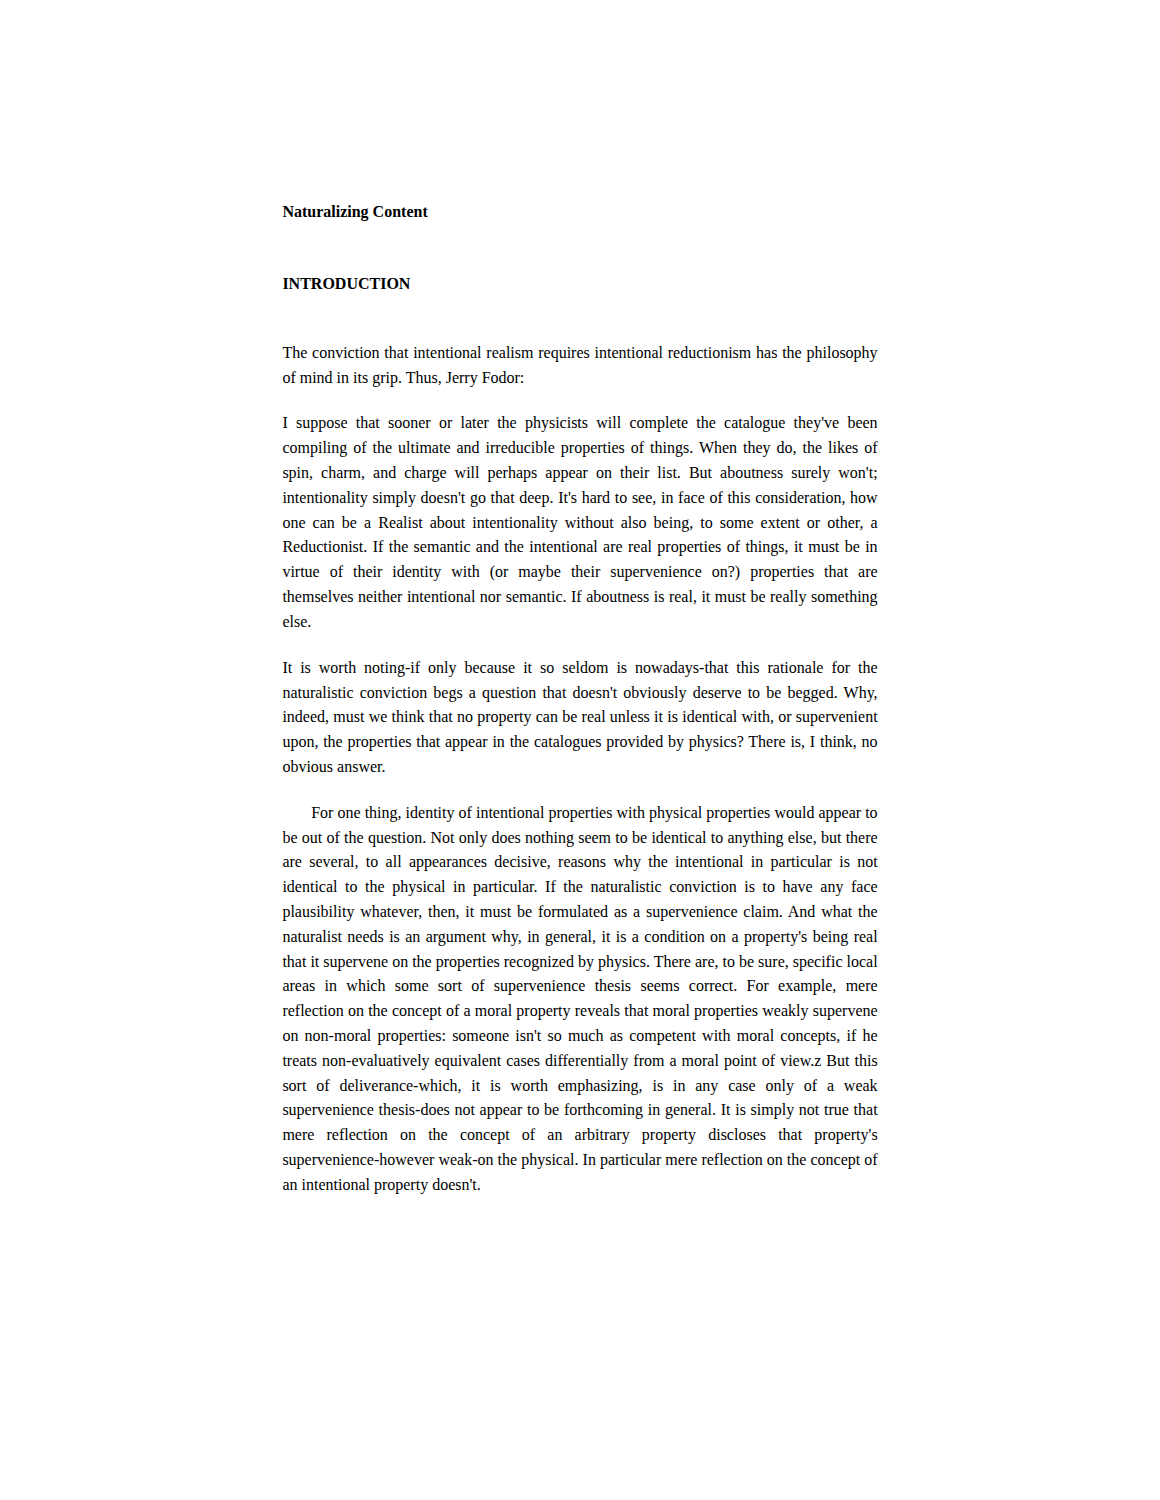Naturalizing Content
INTRODUCTION
The conviction that intentional realism requires intentional reductionism has the philosophy of mind in its grip. Thus, Jerry Fodor:
I suppose that sooner or later the physicists will complete the catalogue they've been compiling of the ultimate and irreducible properties of things. When they do, the likes of spin, charm, and charge will perhaps appear on their list. But aboutness surely won't; intentionality simply doesn't go that deep. It's hard to see, in face of this consideration, how one can be a Realist about intentionality without also being, to some extent or other, a Reductionist. If the semantic and the intentional are real properties of things, it must be in virtue of their identity with (or maybe their supervenience on?) properties that are themselves neither intentional nor semantic. If aboutness is real, it must be really something else.
It is worth noting-if only because it so seldom is nowadays-that this rationale for the naturalistic conviction begs a question that doesn't obviously deserve to be begged. Why, indeed, must we think that no property can be real unless it is identical with, or supervenient upon, the properties that appear in the catalogues provided by physics? There is, I think, no obvious answer.
For one thing, identity of intentional properties with physical properties would appear to be out of the question. Not only does nothing seem to be identical to anything else, but there are several, to all appearances decisive, reasons why the intentional in particular is not identical to the physical in particular. If the naturalistic conviction is to have any face plausibility whatever, then, it must be formulated as a supervenience claim. And what the naturalist needs is an argument why, in general, it is a condition on a property's being real that it supervene on the properties recognized by physics. There are, to be sure, specific local areas in which some sort of supervenience thesis seems correct. For example, mere reflection on the concept of a moral property reveals that moral properties weakly supervene on non-moral properties: someone isn't so much as competent with moral concepts, if he treats non-evaluatively equivalent cases differentially from a moral point of view.z But this sort of deliverance-which, it is worth emphasizing, is in any case only of a weak supervenience thesis-does not appear to be forthcoming in general. It is simply not true that mere reflection on the concept of an arbitrary property discloses that property's supervenience-however weak-on the physical. In particular mere reflection on the concept of an intentional property doesn't.